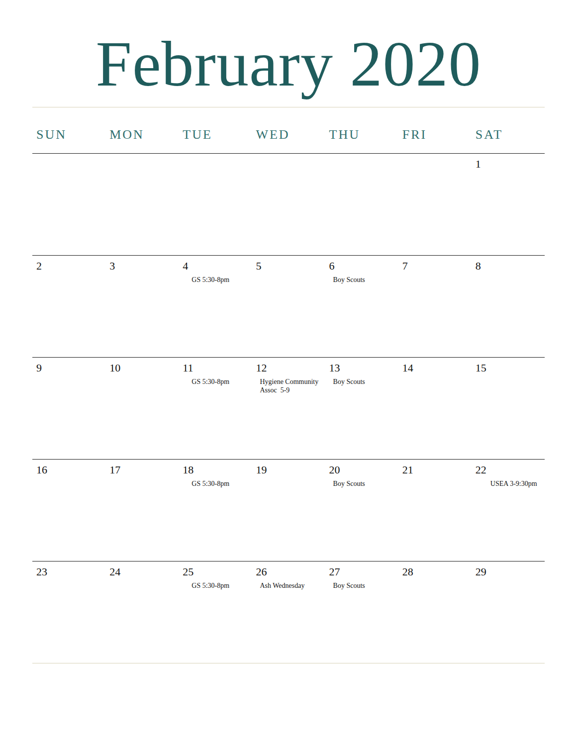February 2020
| SUN | MON | TUE | WED | THU | FRI | SAT |
| --- | --- | --- | --- | --- | --- | --- |
| | | | | | | 1 |
| 2 | 3 | 4 GS 5:30-8pm | 5 | 6 Boy Scouts | 7 | 8 |
| 9 | 10 | 11 GS 5:30-8pm | 12 Hygiene Community Assoc 5-9 | 13 Boy Scouts | 14 | 15 |
| 16 | 17 | 18 GS 5:30-8pm | 19 | 20 Boy Scouts | 21 | 22 USEA 3-9:30pm |
| 23 | 24 | 25 GS 5:30-8pm | 26 Ash Wednesday | 27 Boy Scouts | 28 | 29 |